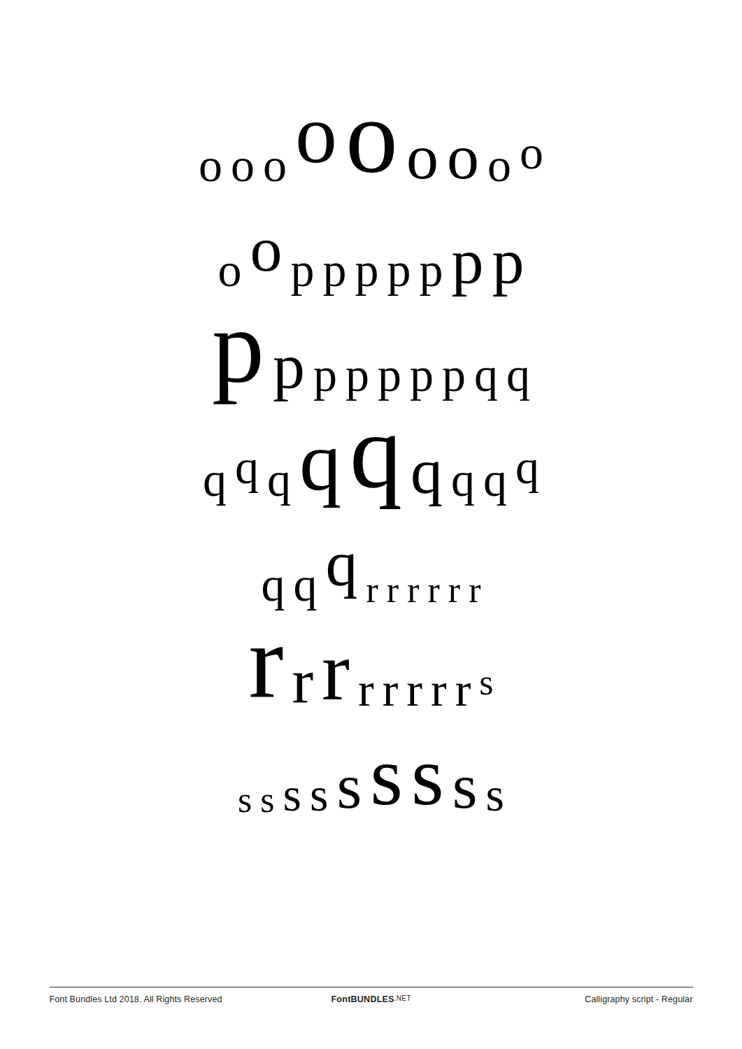o o o o o o o o o
o o p p p p p p p
p p p p p p p q q
q q q q q q q q q
q q q r r r r r r
r r r r r r r r s
s s s s s s s s s
Font Bundles Ltd 2018. All Rights Reserved
FontBUNDLES.NET
Calligraphy script - Regular